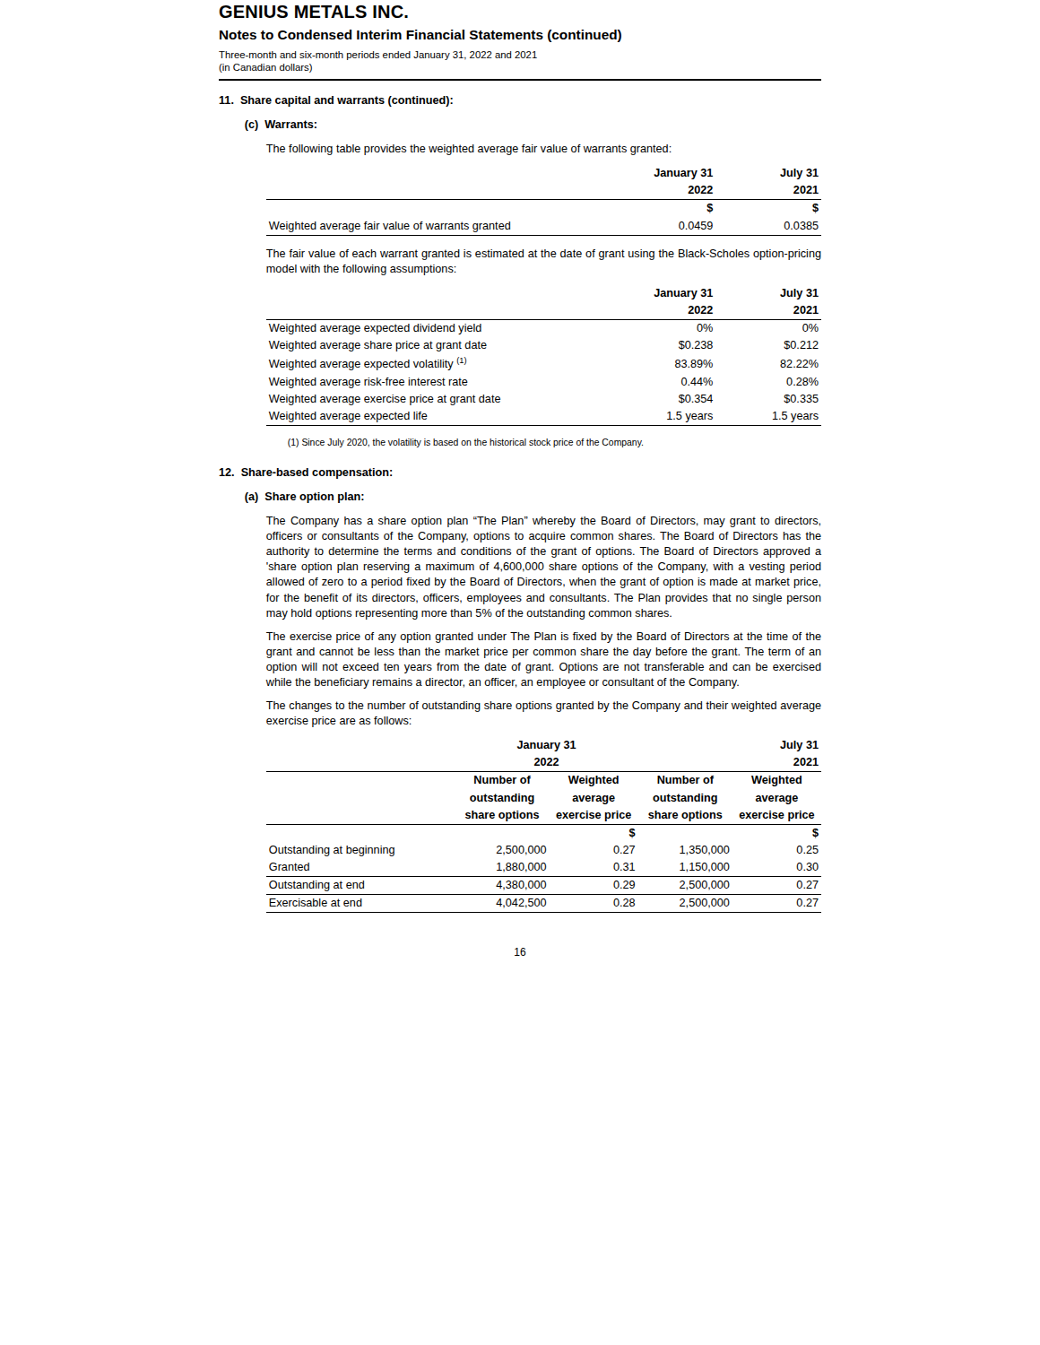GENIUS METALS INC.
Notes to Condensed Interim Financial Statements (continued)
Three-month and six-month periods ended January 31, 2022 and 2021
(in Canadian dollars)
11. Share capital and warrants (continued):
(c) Warrants:
The following table provides the weighted average fair value of warrants granted:
| | January 31 | July 31 |
| | 2022 | 2021 |
| | $ | $ |
| Weighted average fair value of warrants granted | 0.0459 | 0.0385 |
The fair value of each warrant granted is estimated at the date of grant using the Black-Scholes option-pricing model with the following assumptions:
| | January 31 | July 31 |
| | 2022 | 2021 |
| Weighted average expected dividend yield | 0% | 0% |
| Weighted average share price at grant date | $0.238 | $0.212 |
| Weighted average expected volatility (1) | 83.89% | 82.22% |
| Weighted average risk-free interest rate | 0.44% | 0.28% |
| Weighted average exercise price at grant date | $0.354 | $0.335 |
| Weighted average expected life | 1.5 years | 1.5 years |
(1) Since July 2020, the volatility is based on the historical stock price of the Company.
12. Share-based compensation:
(a) Share option plan:
The Company has a share option plan “The Plan” whereby the Board of Directors, may grant to directors, officers or consultants of the Company, options to acquire common shares. The Board of Directors has the authority to determine the terms and conditions of the grant of options. The Board of Directors approved a 'share option plan reserving a maximum of 4,600,000 share options of the Company, with a vesting period allowed of zero to a period fixed by the Board of Directors, when the grant of option is made at market price, for the benefit of its directors, officers, employees and consultants. The Plan provides that no single person may hold options representing more than 5% of the outstanding common shares.
The exercise price of any option granted under The Plan is fixed by the Board of Directors at the time of the grant and cannot be less than the market price per common share the day before the grant. The term of an option will not exceed ten years from the date of grant. Options are not transferable and can be exercised while the beneficiary remains a director, an officer, an employee or consultant of the Company.
The changes to the number of outstanding share options granted by the Company and their weighted average exercise price are as follows:
| | January 31 | July 31 |
| | 2022 | 2021 |
| | Number of | Weighted | Number of | Weighted |
| | outstanding | average | outstanding | average |
| | share options | exercise price | share options | exercise price |
| | | $ | | $ |
| Outstanding at beginning | 2,500,000 | 0.27 | 1,350,000 | 0.25 |
| Granted | 1,880,000 | 0.31 | 1,150,000 | 0.30 |
| Outstanding at end | 4,380,000 | 0.29 | 2,500,000 | 0.27 |
| Exercisable at end | 4,042,500 | 0.28 | 2,500,000 | 0.27 |
16